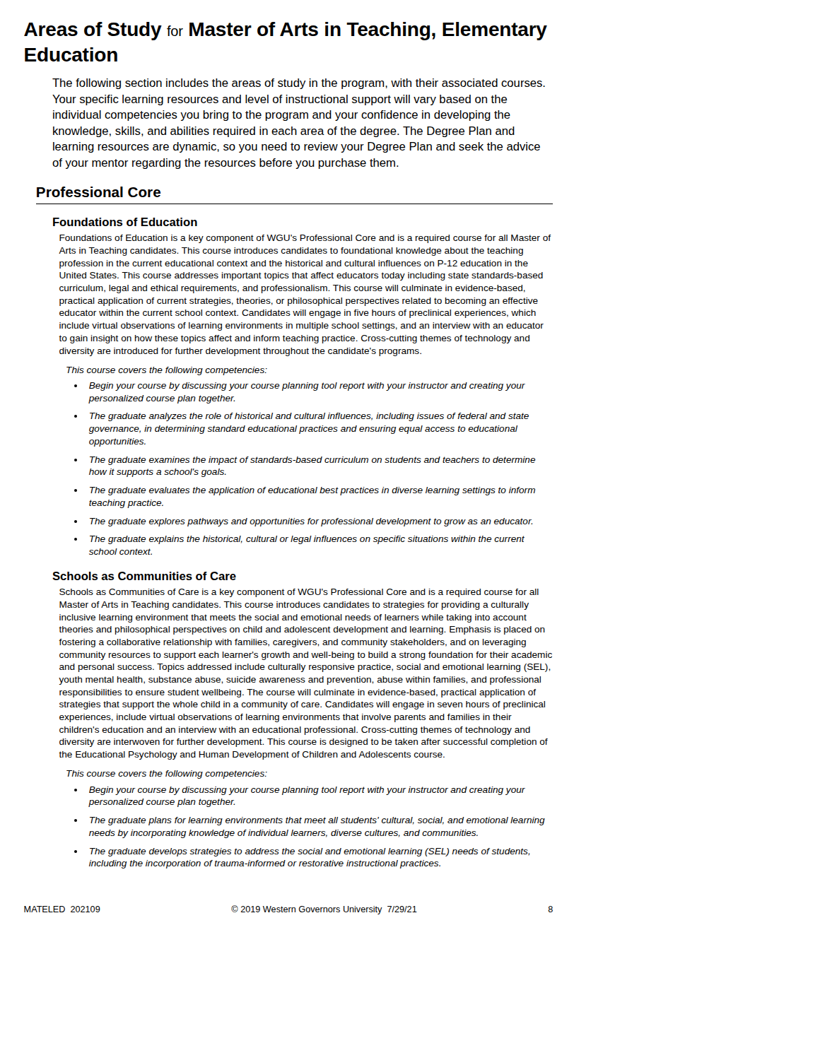Areas of Study for Master of Arts in Teaching, Elementary Education
The following section includes the areas of study in the program, with their associated courses. Your specific learning resources and level of instructional support will vary based on the individual competencies you bring to the program and your confidence in developing the knowledge, skills, and abilities required in each area of the degree. The Degree Plan and learning resources are dynamic, so you need to review your Degree Plan and seek the advice of your mentor regarding the resources before you purchase them.
Professional Core
Foundations of Education
Foundations of Education is a key component of WGU's Professional Core and is a required course for all Master of Arts in Teaching candidates. This course introduces candidates to foundational knowledge about the teaching profession in the current educational context and the historical and cultural influences on P-12 education in the United States. This course addresses important topics that affect educators today including state standards-based curriculum, legal and ethical requirements, and professionalism. This course will culminate in evidence-based, practical application of current strategies, theories, or philosophical perspectives related to becoming an effective educator within the current school context. Candidates will engage in five hours of preclinical experiences, which include virtual observations of learning environments in multiple school settings, and an interview with an educator to gain insight on how these topics affect and inform teaching practice. Cross-cutting themes of technology and diversity are introduced for further development throughout the candidate's programs.
This course covers the following competencies:
Begin your course by discussing your course planning tool report with your instructor and creating your personalized course plan together.
The graduate analyzes the role of historical and cultural influences, including issues of federal and state governance, in determining standard educational practices and ensuring equal access to educational opportunities.
The graduate examines the impact of standards-based curriculum on students and teachers to determine how it supports a school's goals.
The graduate evaluates the application of educational best practices in diverse learning settings to inform teaching practice.
The graduate explores pathways and opportunities for professional development to grow as an educator.
The graduate explains the historical, cultural or legal influences on specific situations within the current school context.
Schools as Communities of Care
Schools as Communities of Care is a key component of WGU's Professional Core and is a required course for all Master of Arts in Teaching candidates. This course introduces candidates to strategies for providing a culturally inclusive learning environment that meets the social and emotional needs of learners while taking into account theories and philosophical perspectives on child and adolescent development and learning. Emphasis is placed on fostering a collaborative relationship with families, caregivers, and community stakeholders, and on leveraging community resources to support each learner's growth and well-being to build a strong foundation for their academic and personal success. Topics addressed include culturally responsive practice, social and emotional learning (SEL), youth mental health, substance abuse, suicide awareness and prevention, abuse within families, and professional responsibilities to ensure student wellbeing. The course will culminate in evidence-based, practical application of strategies that support the whole child in a community of care. Candidates will engage in seven hours of preclinical experiences, include virtual observations of learning environments that involve parents and families in their children's education and an interview with an educational professional. Cross-cutting themes of technology and diversity are interwoven for further development. This course is designed to be taken after successful completion of the Educational Psychology and Human Development of Children and Adolescents course.
This course covers the following competencies:
Begin your course by discussing your course planning tool report with your instructor and creating your personalized course plan together.
The graduate plans for learning environments that meet all students' cultural, social, and emotional learning needs by incorporating knowledge of individual learners, diverse cultures, and communities.
The graduate develops strategies to address the social and emotional learning (SEL) needs of students, including the incorporation of trauma-informed or restorative instructional practices.
MATELED 202109
© 2019 Western Governors University 7/29/21
8